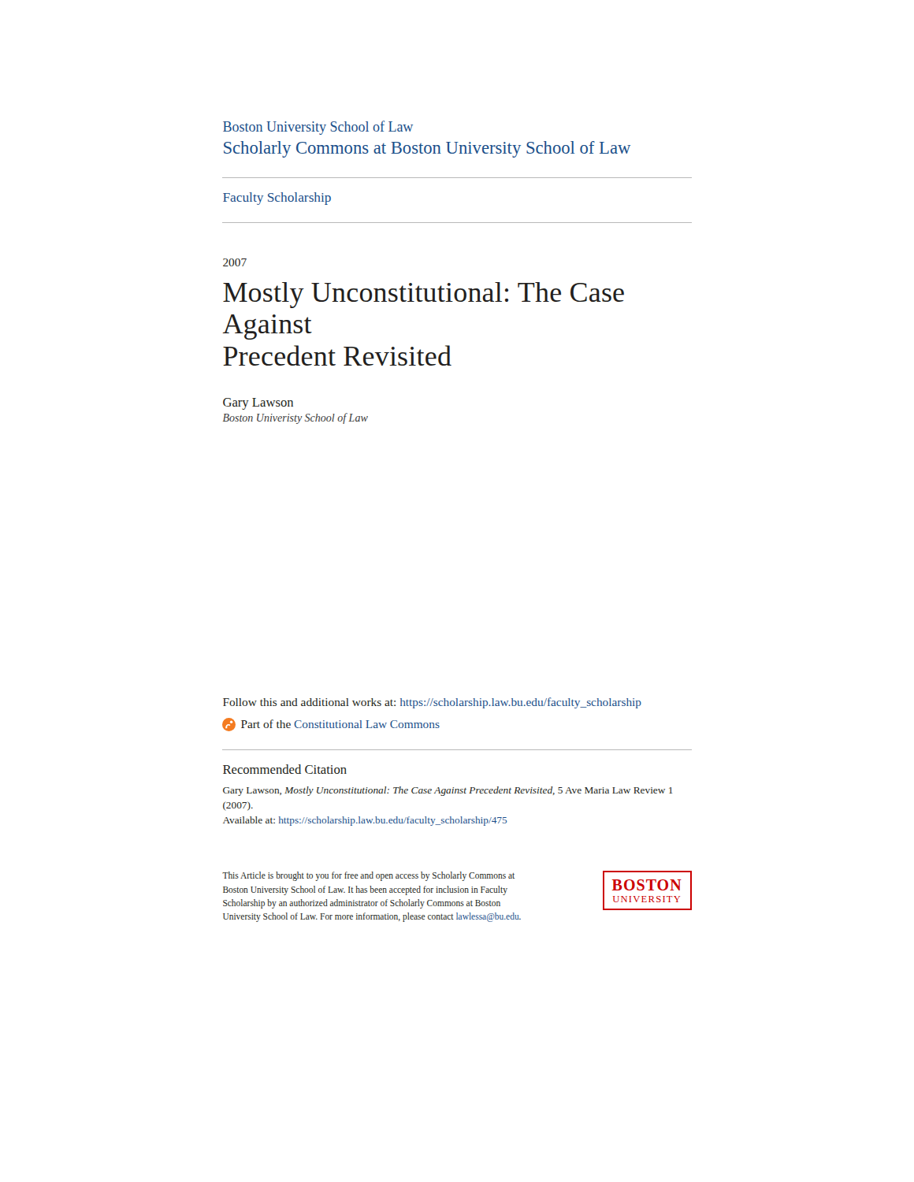Boston University School of Law Scholarly Commons at Boston University School of Law
Faculty Scholarship
2007
Mostly Unconstitutional: The Case Against
Precedent Revisited
Gary Lawson
Boston Univeristy School of Law
Follow this and additional works at: https://scholarship.law.bu.edu/faculty_scholarship
Part of the Constitutional Law Commons
Recommended Citation
Gary Lawson, Mostly Unconstitutional: The Case Against Precedent Revisited, 5 Ave Maria Law Review 1 (2007).
Available at: https://scholarship.law.bu.edu/faculty_scholarship/475
This Article is brought to you for free and open access by Scholarly Commons at Boston University School of Law. It has been accepted for inclusion in Faculty Scholarship by an authorized administrator of Scholarly Commons at Boston University School of Law. For more information, please contact lawlessa@bu.edu.
BOSTON UNIVERSITY